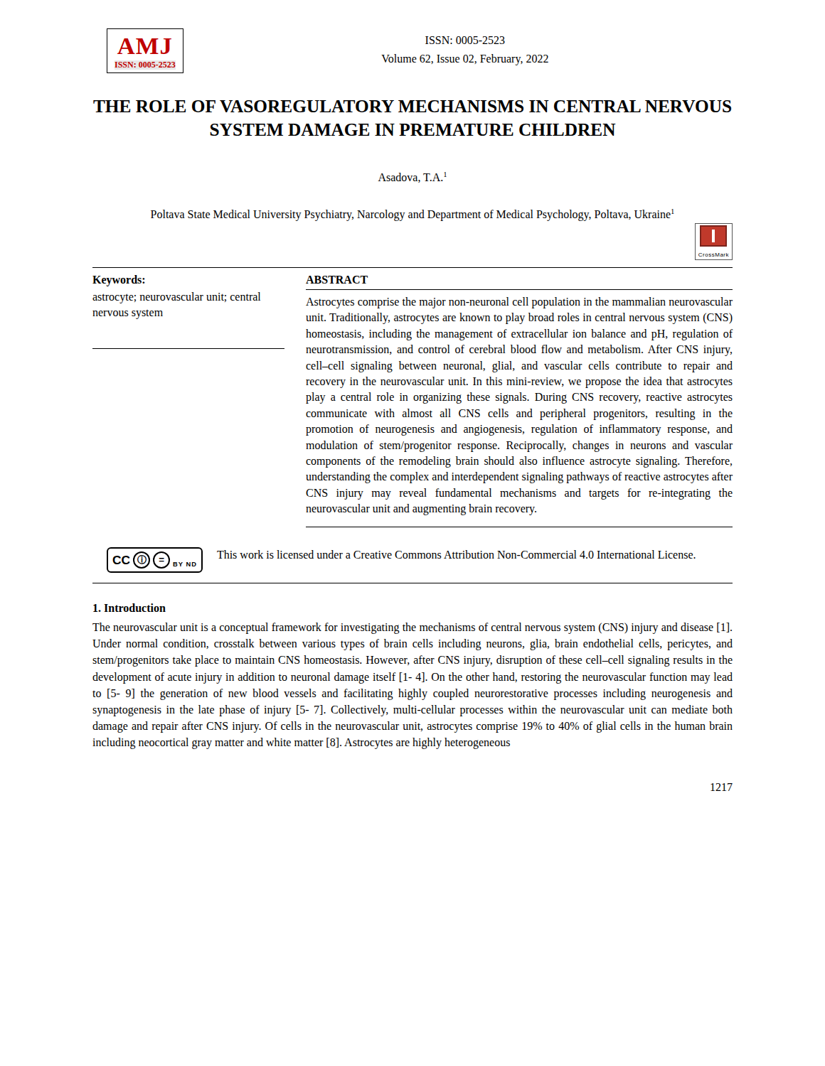AMJ ISSN: 0005-2523
ISSN: 0005-2523
Volume 62, Issue 02, February, 2022
The Role of Vasoregulatory Mechanisms in Central Nervous System Damage in Premature Children
Asadova, T.A.1
Poltava State Medical University Psychiatry, Narcology and Department of Medical Psychology, Poltava, Ukraine1
CrossMark
Keywords:
astrocyte; neurovascular unit; central nervous system
ABSTRACT
Astrocytes comprise the major non-neuronal cell population in the mammalian neurovascular unit. Traditionally, astrocytes are known to play broad roles in central nervous system (CNS) homeostasis, including the management of extracellular ion balance and pH, regulation of neurotransmission, and control of cerebral blood flow and metabolism. After CNS injury, cell–cell signaling between neuronal, glial, and vascular cells contribute to repair and recovery in the neurovascular unit. In this mini-review, we propose the idea that astrocytes play a central role in organizing these signals. During CNS recovery, reactive astrocytes communicate with almost all CNS cells and peripheral progenitors, resulting in the promotion of neurogenesis and angiogenesis, regulation of inflammatory response, and modulation of stem/progenitor response. Reciprocally, changes in neurons and vascular components of the remodeling brain should also influence astrocyte signaling. Therefore, understanding the complex and interdependent signaling pathways of reactive astrocytes after CNS injury may reveal fundamental mechanisms and targets for re-integrating the neurovascular unit and augmenting brain recovery.
CC ⓘ = BY ND
This work is licensed under a Creative Commons Attribution Non-Commercial 4.0 International License.
1. Introduction
The neurovascular unit is a conceptual framework for investigating the mechanisms of central nervous system (CNS) injury and disease [1]. Under normal condition, crosstalk between various types of brain cells including neurons, glia, brain endothelial cells, pericytes, and stem/progenitors take place to maintain CNS homeostasis. However, after CNS injury, disruption of these cell–cell signaling results in the development of acute injury in addition to neuronal damage itself [1- 4]. On the other hand, restoring the neurovascular function may lead to [5- 9] the generation of new blood vessels and facilitating highly coupled neurorestorative processes including neurogenesis and synaptogenesis in the late phase of injury [5- 7]. Collectively, multi-cellular processes within the neurovascular unit can mediate both damage and repair after CNS injury. Of cells in the neurovascular unit, astrocytes comprise 19% to 40% of glial cells in the human brain including neocortical gray matter and white matter [8]. Astrocytes are highly heterogeneous
1217